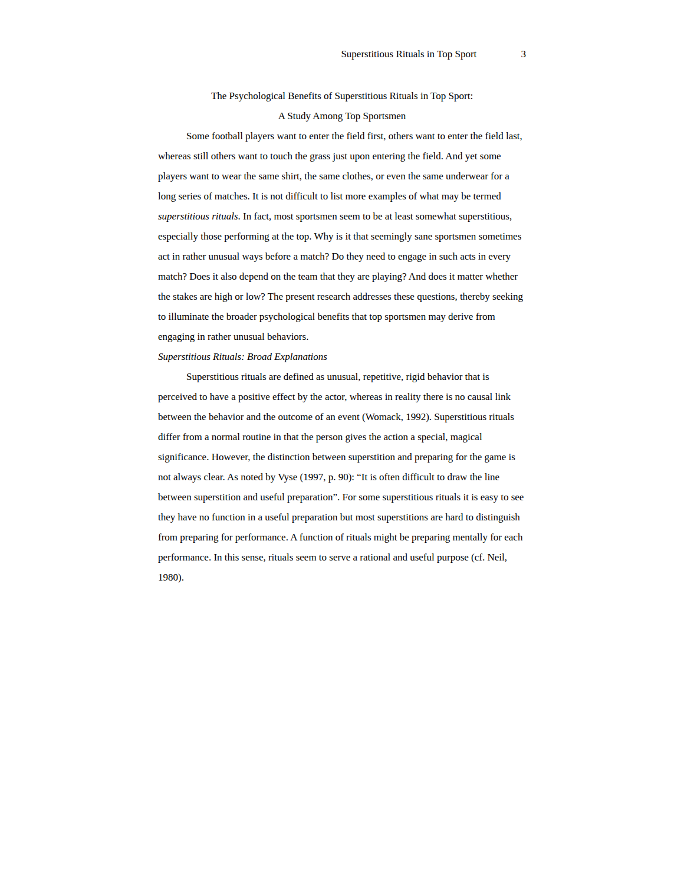Superstitious Rituals in Top Sport3
The Psychological Benefits of Superstitious Rituals in Top Sport:
A Study Among Top Sportsmen
Some football players want to enter the field first, others want to enter the field last, whereas still others want to touch the grass just upon entering the field. And yet some players want to wear the same shirt, the same clothes, or even the same underwear for a long series of matches. It is not difficult to list more examples of what may be termed superstitious rituals. In fact, most sportsmen seem to be at least somewhat superstitious, especially those performing at the top. Why is it that seemingly sane sportsmen sometimes act in rather unusual ways before a match? Do they need to engage in such acts in every match? Does it also depend on the team that they are playing? And does it matter whether the stakes are high or low? The present research addresses these questions, thereby seeking to illuminate the broader psychological benefits that top sportsmen may derive from engaging in rather unusual behaviors.
Superstitious Rituals: Broad Explanations
Superstitious rituals are defined as unusual, repetitive, rigid behavior that is perceived to have a positive effect by the actor, whereas in reality there is no causal link between the behavior and the outcome of an event (Womack, 1992). Superstitious rituals differ from a normal routine in that the person gives the action a special, magical significance. However, the distinction between superstition and preparing for the game is not always clear. As noted by Vyse (1997, p. 90): “It is often difficult to draw the line between superstition and useful preparation”. For some superstitious rituals it is easy to see they have no function in a useful preparation but most superstitions are hard to distinguish from preparing for performance. A function of rituals might be preparing mentally for each performance. In this sense, rituals seem to serve a rational and useful purpose (cf. Neil, 1980).